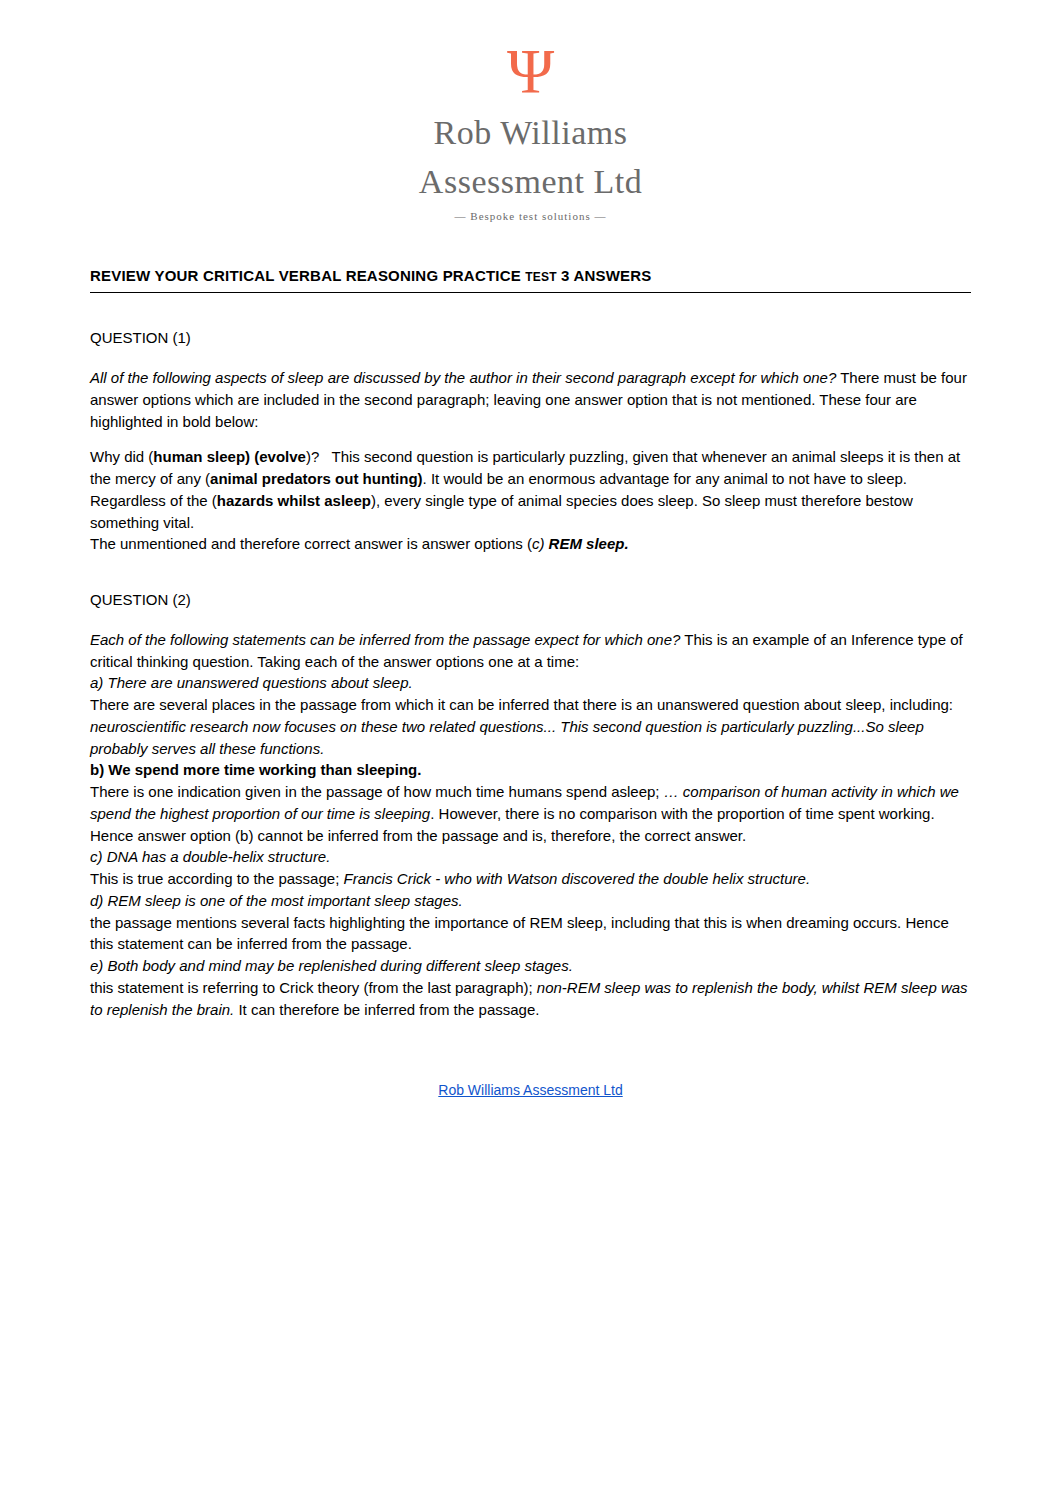Ψ
Rob Williams
Assessment Ltd
— Bespoke test solutions —
REVIEW YOUR CRITICAL VERBAL REASONING PRACTICE TEST 3 ANSWERS
QUESTION (1)
All of the following aspects of sleep are discussed by the author in their second paragraph except for which one? There must be four answer options which are included in the second paragraph; leaving one answer option that is not mentioned. These four are highlighted in bold below:
Why did (human sleep) (evolve)? This second question is particularly puzzling, given that whenever an animal sleeps it is then at the mercy of any (animal predators out hunting). It would be an enormous advantage for any animal to not have to sleep. Regardless of the (hazards whilst asleep), every single type of animal species does sleep. So sleep must therefore bestow something vital.
The unmentioned and therefore correct answer is answer options (c) REM sleep.
QUESTION (2)
Each of the following statements can be inferred from the passage expect for which one? This is an example of an Inference type of critical thinking question. Taking each of the answer options one at a time:
a) There are unanswered questions about sleep.
There are several places in the passage from which it can be inferred that there is an unanswered question about sleep, including: neuroscientific research now focuses on these two related questions... This second question is particularly puzzling...So sleep probably serves all these functions.
b) We spend more time working than sleeping.
There is one indication given in the passage of how much time humans spend asleep; … comparison of human activity in which we spend the highest proportion of our time is sleeping. However, there is no comparison with the proportion of time spent working. Hence answer option (b) cannot be inferred from the passage and is, therefore, the correct answer.
c) DNA has a double-helix structure.
This is true according to the passage; Francis Crick - who with Watson discovered the double helix structure.
d) REM sleep is one of the most important sleep stages.
the passage mentions several facts highlighting the importance of REM sleep, including that this is when dreaming occurs. Hence this statement can be inferred from the passage.
e) Both body and mind may be replenished during different sleep stages.
this statement is referring to Crick theory (from the last paragraph); non-REM sleep was to replenish the body, whilst REM sleep was to replenish the brain. It can therefore be inferred from the passage.
Rob Williams Assessment Ltd